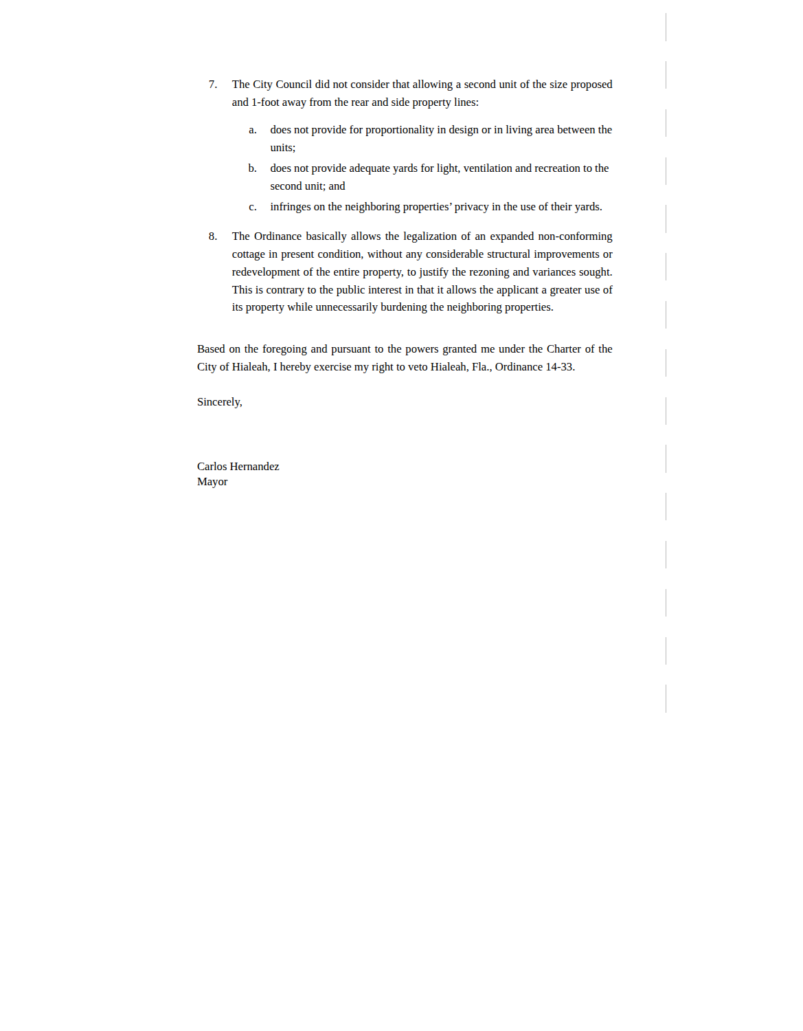The City Council did not consider that allowing a second unit of the size proposed and 1-foot away from the rear and side property lines:
does not provide for proportionality in design or in living area between the units;
does not provide adequate yards for light, ventilation and recreation to the second unit; and
infringes on the neighboring properties’ privacy in the use of their yards.
The Ordinance basically allows the legalization of an expanded non-conforming cottage in present condition, without any considerable structural improvements or redevelopment of the entire property, to justify the rezoning and variances sought. This is contrary to the public interest in that it allows the applicant a greater use of its property while unnecessarily burdening the neighboring properties.
Based on the foregoing and pursuant to the powers granted me under the Charter of the City of Hialeah, I hereby exercise my right to veto Hialeah, Fla., Ordinance 14-33.
Sincerely,
Carlos Hernandez
Mayor